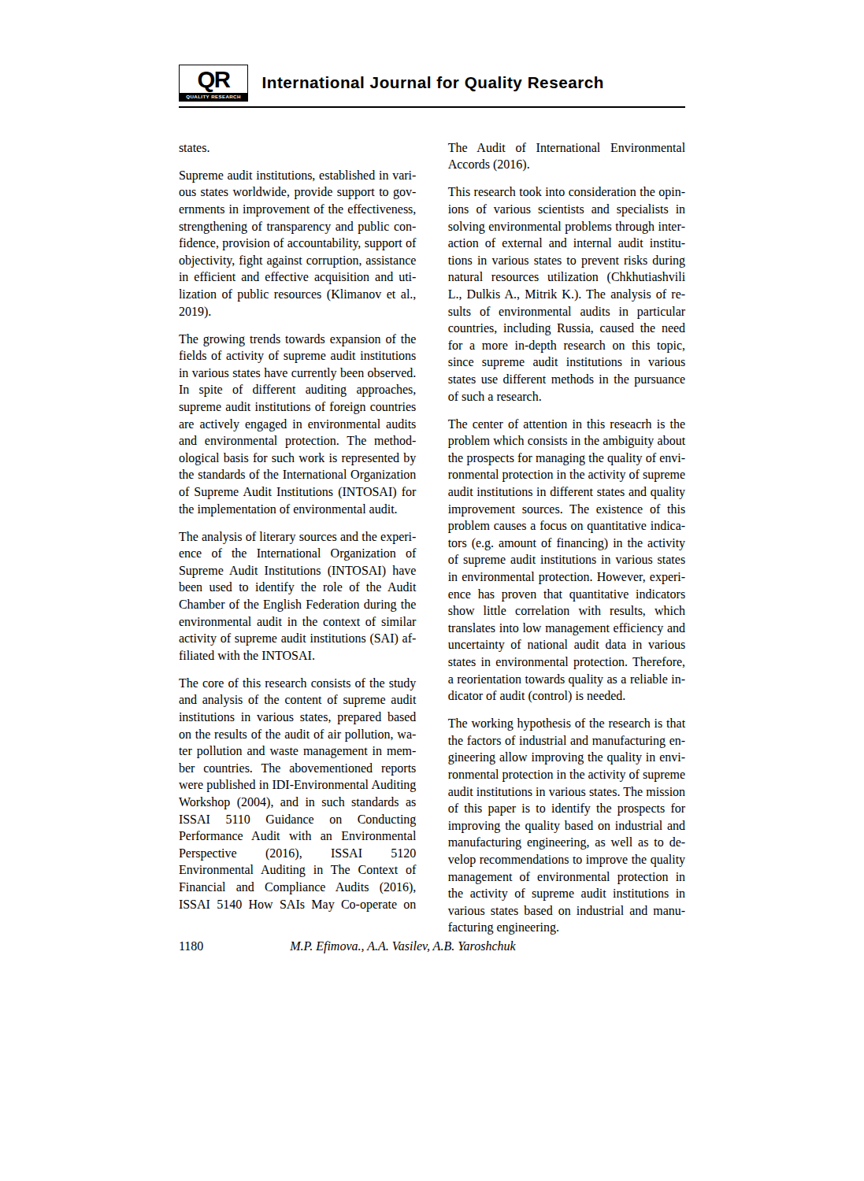QR QUALITY RESEARCH
International Journal for Quality Research
states.
Supreme audit institutions, established in various states worldwide, provide support to governments in improvement of the effectiveness, strengthening of transparency and public confidence, provision of accountability, support of objectivity, fight against corruption, assistance in efficient and effective acquisition and utilization of public resources (Klimanov et al., 2019).
The growing trends towards expansion of the fields of activity of supreme audit institutions in various states have currently been observed. In spite of different auditing approaches, supreme audit institutions of foreign countries are actively engaged in environmental audits and environmental protection. The methodological basis for such work is represented by the standards of the International Organization of Supreme Audit Institutions (INTOSAI) for the implementation of environmental audit.
The analysis of literary sources and the experience of the International Organization of Supreme Audit Institutions (INTOSAI) have been used to identify the role of the Audit Chamber of the English Federation during the environmental audit in the context of similar activity of supreme audit institutions (SAI) affiliated with the INTOSAI.
The core of this research consists of the study and analysis of the content of supreme audit institutions in various states, prepared based on the results of the audit of air pollution, water pollution and waste management in member countries. The abovementioned reports were published in IDI-Environmental Auditing Workshop (2004), and in such standards as ISSAI 5110 Guidance on Conducting Performance Audit with an Environmental Perspective (2016), ISSAI 5120 Environmental Auditing in The Context of Financial and Compliance Audits (2016), ISSAI 5140 How SAIs May Co-operate on The Audit of International Environmental Accords (2016).
This research took into consideration the opinions of various scientists and specialists in solving environmental problems through interaction of external and internal audit institutions in various states to prevent risks during natural resources utilization (Chkhutiashvili L., Dulkis A., Mitrik K.). The analysis of results of environmental audits in particular countries, including Russia, caused the need for a more in-depth research on this topic, since supreme audit institutions in various states use different methods in the pursuance of such a research.
The center of attention in this reseacrh is the problem which consists in the ambiguity about the prospects for managing the quality of environmental protection in the activity of supreme audit institutions in different states and quality improvement sources. The existence of this problem causes a focus on quantitative indicators (e.g. amount of financing) in the activity of supreme audit institutions in various states in environmental protection. However, experience has proven that quantitative indicators show little correlation with results, which translates into low management efficiency and uncertainty of national audit data in various states in environmental protection. Therefore, a reorientation towards quality as a reliable indicator of audit (control) is needed.
The working hypothesis of the research is that the factors of industrial and manufacturing engineering allow improving the quality in environmental protection in the activity of supreme audit institutions in various states. The mission of this paper is to identify the prospects for improving the quality based on industrial and manufacturing engineering, as well as to develop recommendations to improve the quality management of environmental protection in the activity of supreme audit institutions in various states based on industrial and manufacturing engineering.
1180
M.P. Efimova., A.A. Vasilev, A.B. Yaroshchuk